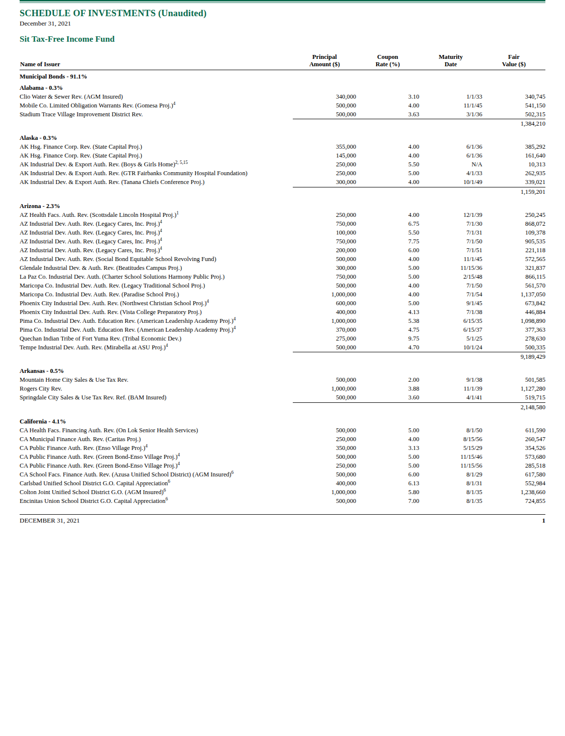SCHEDULE OF INVESTMENTS (Unaudited)
December 31, 2021
Sit Tax-Free Income Fund
| Name of Issuer | Principal Amount ($) | Coupon Rate (%) | Maturity Date | Fair Value ($) |
| --- | --- | --- | --- | --- |
| Municipal Bonds - 91.1% | | | | |
| Alabama - 0.3% | | | | |
| Clio Water & Sewer Rev. (AGM Insured) | 340,000 | 3.10 | 1/1/33 | 340,745 |
| Mobile Co. Limited Obligation Warrants Rev. (Gomesa Proj.) 4 | 500,000 | 4.00 | 11/1/45 | 541,150 |
| Stadium Trace Village Improvement District Rev. | 500,000 | 3.63 | 3/1/36 | 502,315 |
| | | | | 1,384,210 |
| Alaska - 0.3% | | | | |
| AK Hsg. Finance Corp. Rev. (State Capital Proj.) | 355,000 | 4.00 | 6/1/36 | 385,292 |
| AK Hsg. Finance Corp. Rev. (State Capital Proj.) | 145,000 | 4.00 | 6/1/36 | 161,640 |
| AK Industrial Dev. & Export Auth. Rev. (Boys & Girls Home) 2, 5,15 | 250,000 | 5.50 | N/A | 10,313 |
| AK Industrial Dev. & Export Auth. Rev. (GTR Fairbanks Community Hospital Foundation) | 250,000 | 5.00 | 4/1/33 | 262,935 |
| AK Industrial Dev. & Export Auth. Rev. (Tanana Chiefs Conference Proj.) | 300,000 | 4.00 | 10/1/49 | 339,021 |
| | | | | 1,159,201 |
| Arizona - 2.3% | | | | |
| AZ Health Facs. Auth. Rev. (Scottsdale Lincoln Hospital Proj.) 1 | 250,000 | 4.00 | 12/1/39 | 250,245 |
| AZ Industrial Dev. Auth. Rev. (Legacy Cares, Inc. Proj.) 4 | 750,000 | 6.75 | 7/1/30 | 868,072 |
| AZ Industrial Dev. Auth. Rev. (Legacy Cares, Inc. Proj.) 4 | 100,000 | 5.50 | 7/1/31 | 109,378 |
| AZ Industrial Dev. Auth. Rev. (Legacy Cares, Inc. Proj.) 4 | 750,000 | 7.75 | 7/1/50 | 905,535 |
| AZ Industrial Dev. Auth. Rev. (Legacy Cares, Inc. Proj.) 4 | 200,000 | 6.00 | 7/1/51 | 221,118 |
| AZ Industrial Dev. Auth. Rev. (Social Bond Equitable School Revolving Fund) | 500,000 | 4.00 | 11/1/45 | 572,565 |
| Glendale Industrial Dev. & Auth. Rev. (Beatitudes Campus Proj.) | 300,000 | 5.00 | 11/15/36 | 321,837 |
| La Paz Co. Industrial Dev. Auth. (Charter School Solutions Harmony Public Proj.) | 750,000 | 5.00 | 2/15/48 | 866,115 |
| Maricopa Co. Industrial Dev. Auth. Rev. (Legacy Traditional School Proj.) | 500,000 | 4.00 | 7/1/50 | 561,570 |
| Maricopa Co. Industrial Dev. Auth. Rev. (Paradise School Proj.) | 1,000,000 | 4.00 | 7/1/54 | 1,137,050 |
| Phoenix City Industrial Dev. Auth. Rev. (Northwest Christian School Proj.) 4 | 600,000 | 5.00 | 9/1/45 | 673,842 |
| Phoenix City Industrial Dev. Auth. Rev. (Vista College Preparatory Proj.) | 400,000 | 4.13 | 7/1/38 | 446,884 |
| Pima Co. Industrial Dev. Auth. Education Rev. (American Leadership Academy Proj.) 4 | 1,000,000 | 5.38 | 6/15/35 | 1,098,890 |
| Pima Co. Industrial Dev. Auth. Education Rev. (American Leadership Academy Proj.) 4 | 370,000 | 4.75 | 6/15/37 | 377,363 |
| Quechan Indian Tribe of Fort Yuma Rev. (Tribal Economic Dev.) | 275,000 | 9.75 | 5/1/25 | 278,630 |
| Tempe Industrial Dev. Auth. Rev. (Mirabella at ASU Proj.) 4 | 500,000 | 4.70 | 10/1/24 | 500,335 |
| | | | | 9,189,429 |
| Arkansas - 0.5% | | | | |
| Mountain Home City Sales & Use Tax Rev. | 500,000 | 2.00 | 9/1/38 | 501,585 |
| Rogers City Rev. | 1,000,000 | 3.88 | 11/1/39 | 1,127,280 |
| Springdale City Sales & Use Tax Rev. Ref. (BAM Insured) | 500,000 | 3.60 | 4/1/41 | 519,715 |
| | | | | 2,148,580 |
| California - 4.1% | | | | |
| CA Health Facs. Financing Auth. Rev. (On Lok Senior Health Services) | 500,000 | 5.00 | 8/1/50 | 611,590 |
| CA Municipal Finance Auth. Rev. (Caritas Proj.) | 250,000 | 4.00 | 8/15/56 | 260,547 |
| CA Public Finance Auth. Rev. (Enso Village Proj.) 4 | 350,000 | 3.13 | 5/15/29 | 354,526 |
| CA Public Finance Auth. Rev. (Green Bond-Enso Village Proj.) 4 | 500,000 | 5.00 | 11/15/46 | 573,680 |
| CA Public Finance Auth. Rev. (Green Bond-Enso Village Proj.) 4 | 250,000 | 5.00 | 11/15/56 | 285,518 |
| CA School Facs. Finance Auth. Rev. (Azusa Unified School District) (AGM Insured) 6 | 500,000 | 6.00 | 8/1/29 | 617,580 |
| Carlsbad Unified School District G.O. Capital Appreciation 6 | 400,000 | 6.13 | 8/1/31 | 552,984 |
| Colton Joint Unified School District G.O. (AGM Insured) 6 | 1,000,000 | 5.80 | 8/1/35 | 1,238,660 |
| Encinitas Union School District G.O. Capital Appreciation 6 | 500,000 | 7.00 | 8/1/35 | 724,855 |
DECEMBER 31, 2021 1